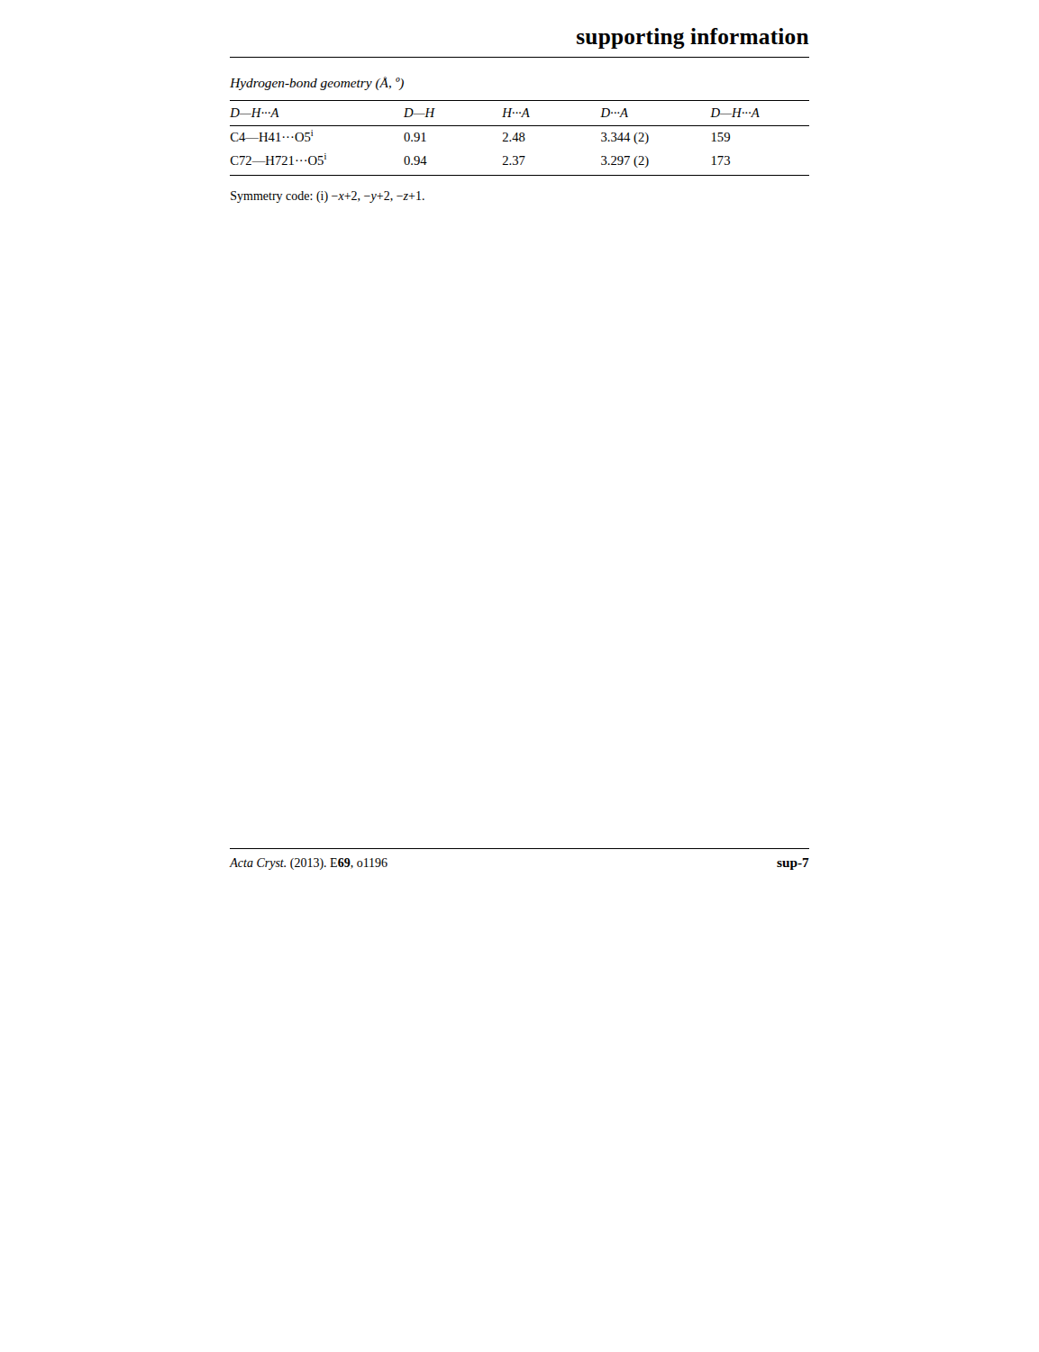supporting information
Hydrogen-bond geometry (Å, º)
| D —H··· A | D —H | H··· A | D ··· A | D —H··· A |
| --- | --- | --- | --- | --- |
| C4—H41···O5 i | 0.91 | 2.48 | 3.344 (2) | 159 |
| C72—H721···O5 i | 0.94 | 2.37 | 3.297 (2) | 173 |
Symmetry code: (i) −x+2, −y+2, −z+1.
Acta Cryst. (2013). E69, o1196
sup-7